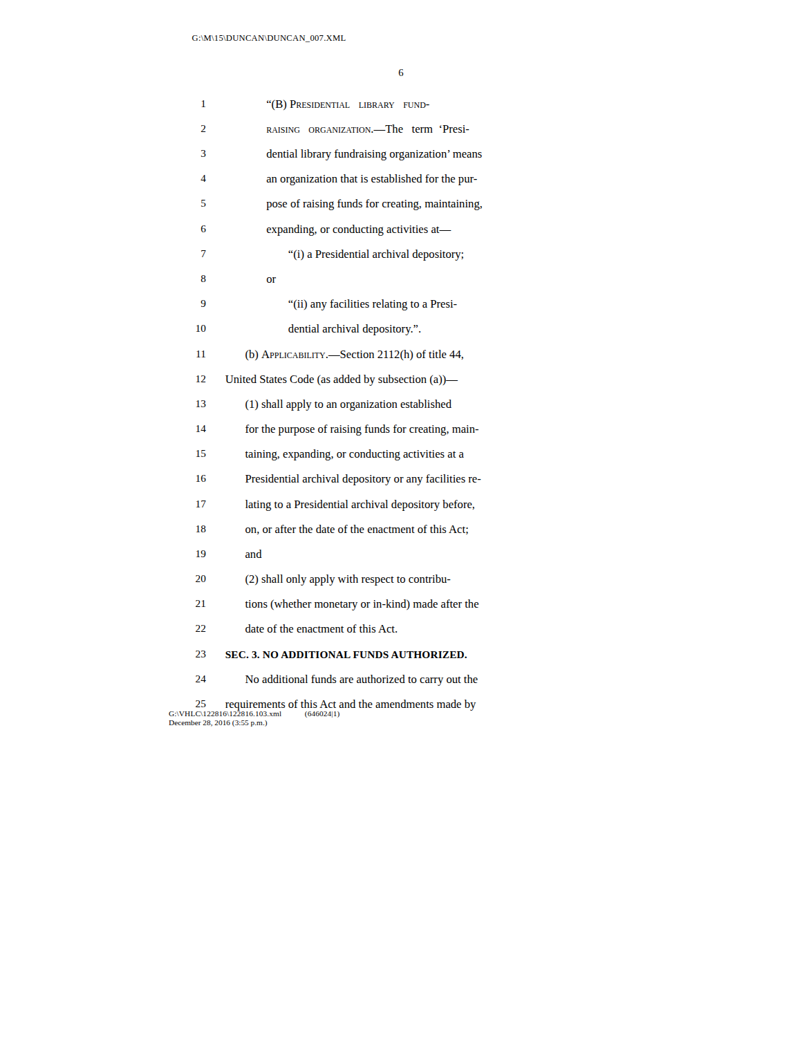G:\M\15\DUNCAN\DUNCAN_007.XML
6
| 1 | “(B) Presidential library fund- |
| 2 | raising organization .—The term ‘Presi- |
| 3 | dential library fundraising organization’ means |
| 4 | an organization that is established for the pur- |
| 5 | pose of raising funds for creating, maintaining, |
| 6 | expanding, or conducting activities at— |
| 7 | “(i) a Presidential archival depository; |
| 8 | or |
| 9 | “(ii) any facilities relating to a Presi- |
| 10 | dential archival depository.”. |
| 11 | (b) Applicability .—Section 2112(h) of title 44, |
| 12 | United States Code (as added by subsection (a))— |
| 13 | (1) shall apply to an organization established |
| 14 | for the purpose of raising funds for creating, main- |
| 15 | taining, expanding, or conducting activities at a |
| 16 | Presidential archival depository or any facilities re- |
| 17 | lating to a Presidential archival depository before, |
| 18 | on, or after the date of the enactment of this Act; |
| 19 | and |
| 20 | (2) shall only apply with respect to contribu- |
| 21 | tions (whether monetary or in-kind) made after the |
| 22 | date of the enactment of this Act. |
| 23 | SEC. 3. NO ADDITIONAL FUNDS AUTHORIZED. |
| 24 | No additional funds are authorized to carry out the |
| 25 | requirements of this Act and the amendments made by |
G:\VHLC\122816\122816.103.xml(646024|1)
December 28, 2016 (3:55 p.m.)